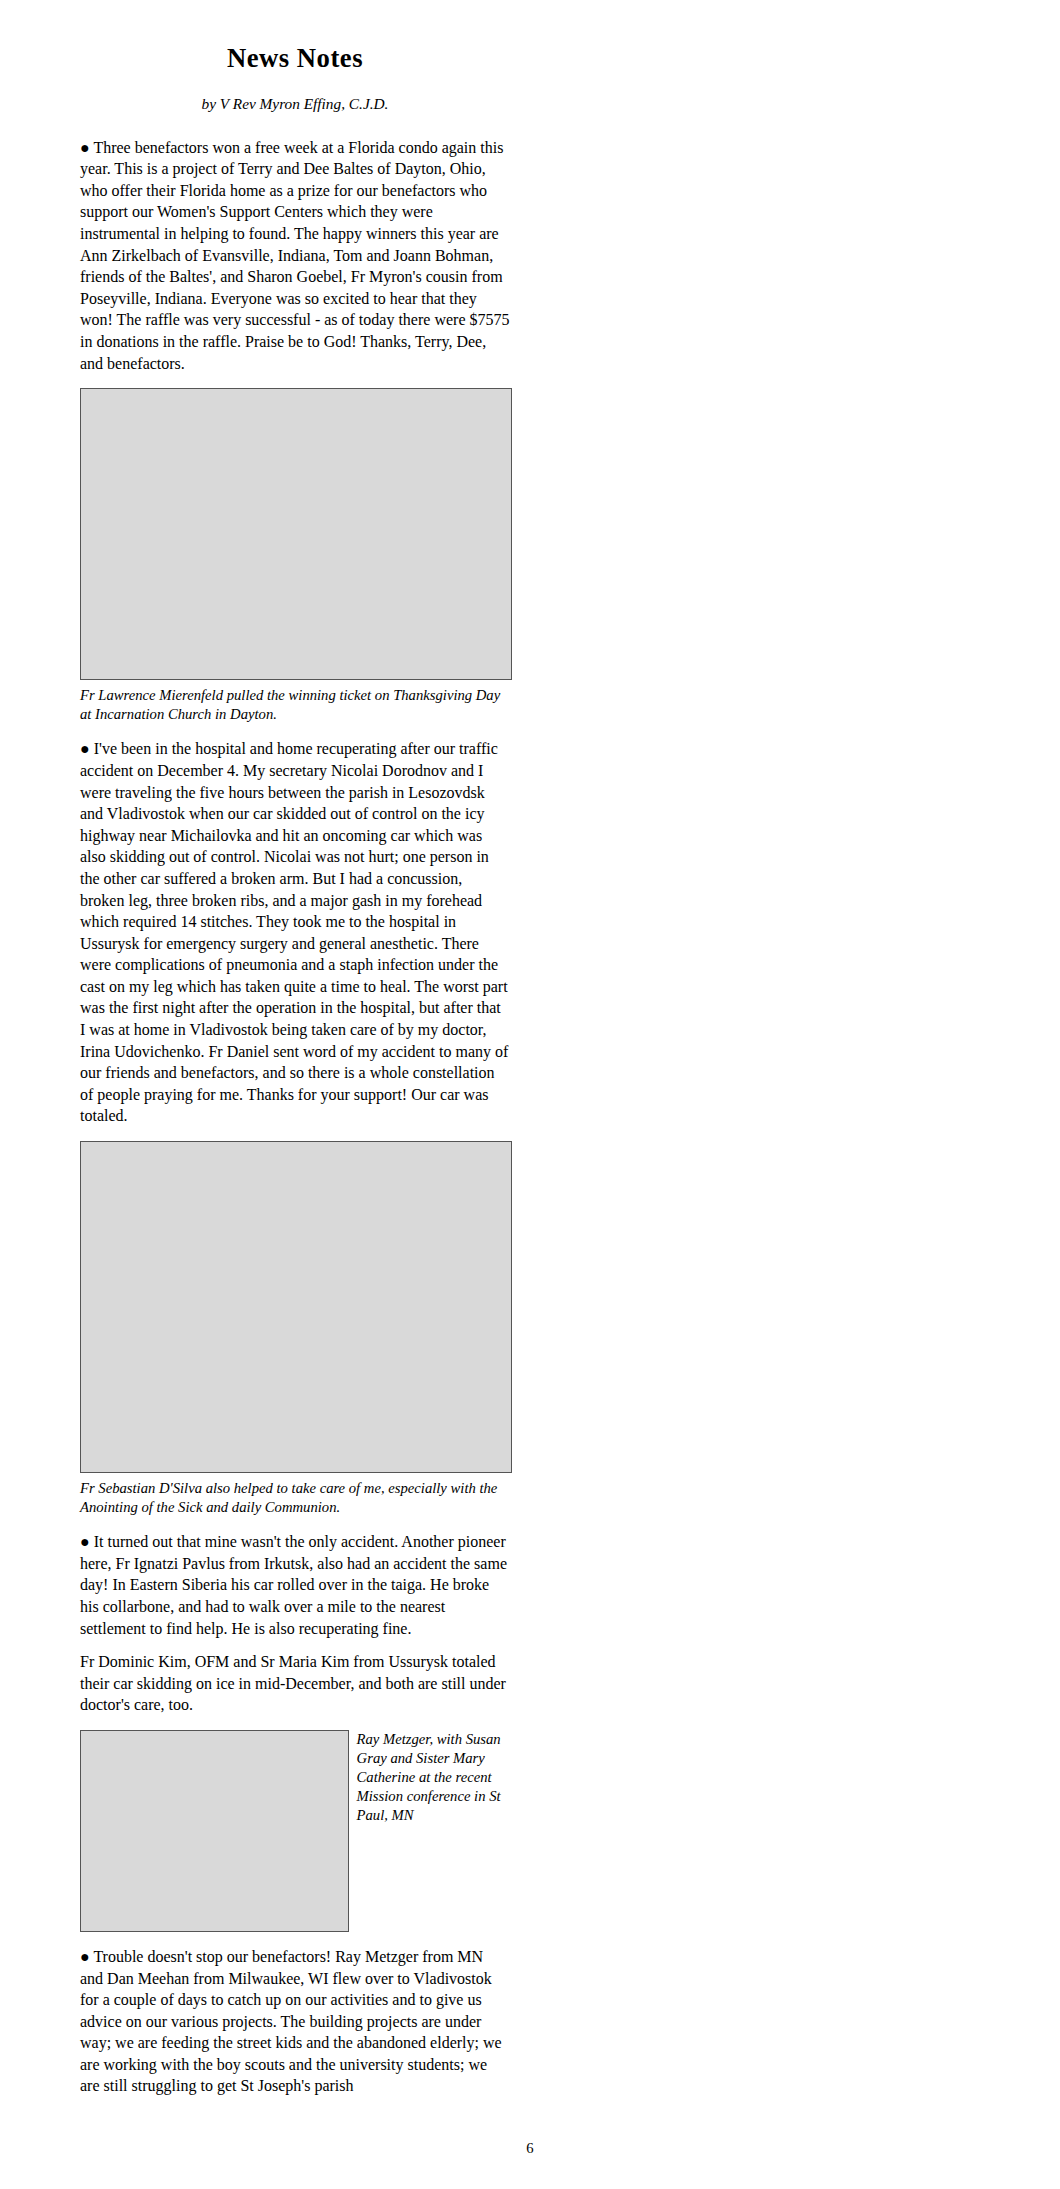News Notes
by V Rev Myron Effing, C.J.D.
● Three benefactors won a free week at a Florida condo again this year. This is a project of Terry and Dee Baltes of Dayton, Ohio, who offer their Florida home as a prize for our benefactors who support our Women's Support Centers which they were instrumental in helping to found. The happy winners this year are Ann Zirkelbach of Evansville, Indiana, Tom and Joann Bohman, friends of the Baltes', and Sharon Goebel, Fr Myron's cousin from Poseyville, Indiana. Everyone was so excited to hear that they won! The raffle was very successful - as of today there were $7575 in donations in the raffle. Praise be to God! Thanks, Terry, Dee, and benefactors.
Fr Lawrence Mierenfeld pulled the winning ticket on Thanksgiving Day at Incarnation Church in Dayton.
● I've been in the hospital and home recuperating after our traffic accident on December 4. My secretary Nicolai Dorodnov and I were traveling the five hours between the parish in Lesozovdsk and Vladivostok when our car skidded out of control on the icy highway near Michailovka and hit an oncoming car which was also skidding out of control. Nicolai was not hurt; one person in the other car suffered a broken arm. But I had a concussion, broken leg, three broken ribs, and a major gash in my forehead which required 14 stitches. They took me to the hospital in Ussurysk for emergency surgery and general anesthetic. There were complications of pneumonia and a staph infection under the cast on my leg which has taken quite a time to heal. The worst part was the first night after the operation in the hospital, but after that I was at home in Vladivostok being taken care of by my doctor, Irina Udovichenko. Fr Daniel sent word of my accident to many of our friends and benefactors, and so there is a whole constellation of people praying for me. Thanks for your support! Our car was totaled.
Fr Sebastian D'Silva also helped to take care of me, especially with the Anointing of the Sick and daily Communion.
● It turned out that mine wasn't the only accident. Another pioneer here, Fr Ignatzi Pavlus from Irkutsk, also had an accident the same day! In Eastern Siberia his car rolled over in the taiga. He broke his collarbone, and had to walk over a mile to the nearest settlement to find help. He is also recuperating fine.
Fr Dominic Kim, OFM and Sr Maria Kim from Ussurysk totaled their car skidding on ice in mid-December, and both are still under doctor's care, too.
Ray Metzger, with Susan Gray and Sister Mary Catherine at the recent Mission conference in St Paul, MN
● Trouble doesn't stop our benefactors! Ray Metzger from MN and Dan Meehan from Milwaukee, WI flew over to Vladivostok for a couple of days to catch up on our activities and to give us advice on our various projects. The building projects are under way; we are feeding the street kids and the abandoned elderly; we are working with the boy scouts and the university students; we are still struggling to get St Joseph's parish
6